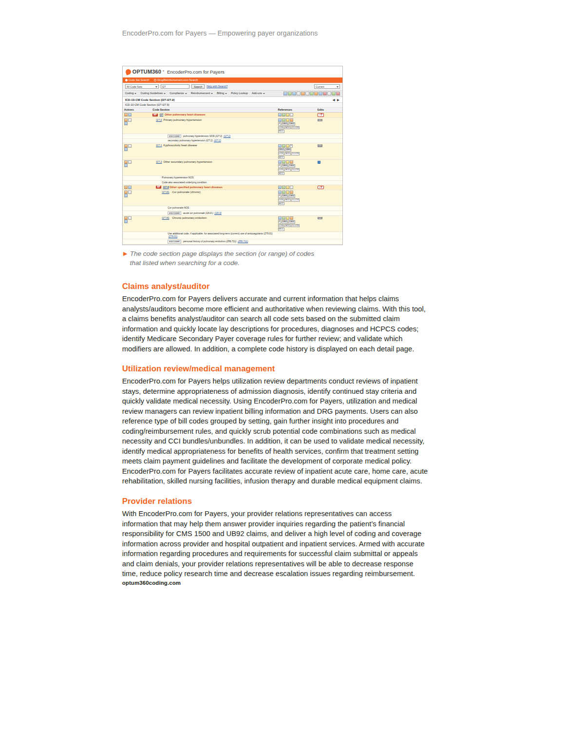EncoderPro.com for Payers — Empowering payer organizations
OPTUM360° EncoderPro.com for Payers
Code Set Search DrugReimbursement.com Search
All Code Sets I27 Search Help with Search? Current
Coding Coding Guidelines Compliance Reimbursement Billing Policy Lookup Add-ons
ICD-10-CM Code Section (I27-I27.9) ◀ ▶
ICD-10-CM Code Section (I27-I27.9)
| Actions | Code Section | References | Edits |
| --- | --- | --- | --- |
| | MP I27 Other pulmonary heart diseases | | ✓P |
| | I27.0 Primary pulmonary hypertension | 9 DRG DRG LOS NCD D-LOS HCC | CC |
| | ENCODER pulmonary hypertension NOS (I27.2) (I27.2) | | |
| | secondary pulmonary hypertension (I27.2) (I27.2) | | |
| | I27.1 Kyphoscoliotic heart disease | 9 DRG DRG LOS NCD D-LOS HCC | CC |
| | I27.2 Other secondary pulmonary hypertension | 9 DRG DRG LOS NCD D-LOS HCC | □ |
| | Pulmonary hypertension NOS | | |
| | Code also associated underlying condition | | |
| | MP I27.8 Other specified pulmonary heart diseases | | ✓P |
| | I27.81 Cor pulmonale (chronic) | 9 DRG DRG LOS NCD D-LOS HCC | |
| | Cor pulmonale NOS | | |
| | ENCODER acute cor pulmonale (I26.0-) (I26.0) | | |
| | I27.82 Chronic pulmonary embolism | 9 DRG DRG LOS NCD D-LOS HCC | CC |
| | Use additional code, if applicable, for associated long-term (current) use of anticoagulants (Z79.01) (Z79.01) | | |
| | ENCODER personal history of pulmonary embolism (Z86.711) (Z86.711) | | |
▶ The code section page displays the section (or range) of codes that listed when searching for a code.
Claims analyst/auditor
EncoderPro.com for Payers delivers accurate and current information that helps claims analysts/auditors become more efficient and authoritative when reviewing claims. With this tool, a claims benefits analyst/auditor can search all code sets based on the submitted claim information and quickly locate lay descriptions for procedures, diagnoses and HCPCS codes; identify Medicare Secondary Payer coverage rules for further review; and validate which modifiers are allowed. In addition, a complete code history is displayed on each detail page.
Utilization review/medical management
EncoderPro.com for Payers helps utilization review departments conduct reviews of inpatient stays, determine appropriateness of admission diagnosis, identify continued stay criteria and quickly validate medical necessity. Using EncoderPro.com for Payers, utilization and medical review managers can review inpatient billing information and DRG payments. Users can also reference type of bill codes grouped by setting, gain further insight into procedures and coding/reimbursement rules, and quickly scrub potential code combinations such as medical necessity and CCI bundles/unbundles. In addition, it can be used to validate medical necessity, identify medical appropriateness for benefits of health services, confirm that treatment setting meets claim payment guidelines and facilitate the development of corporate medical policy. EncoderPro.com for Payers facilitates accurate review of inpatient acute care, home care, acute rehabilitation, skilled nursing facilities, infusion therapy and durable medical equipment claims.
Provider relations
With EncoderPro.com for Payers, your provider relations representatives can access information that may help them answer provider inquiries regarding the patient’s financial responsibility for CMS 1500 and UB92 claims, and deliver a high level of coding and coverage information across provider and hospital outpatient and inpatient services. Armed with accurate information regarding procedures and requirements for successful claim submittal or appeals and claim denials, your provider relations representatives will be able to decrease response time, reduce policy research time and decrease escalation issues regarding reimbursement.
optum360coding.com